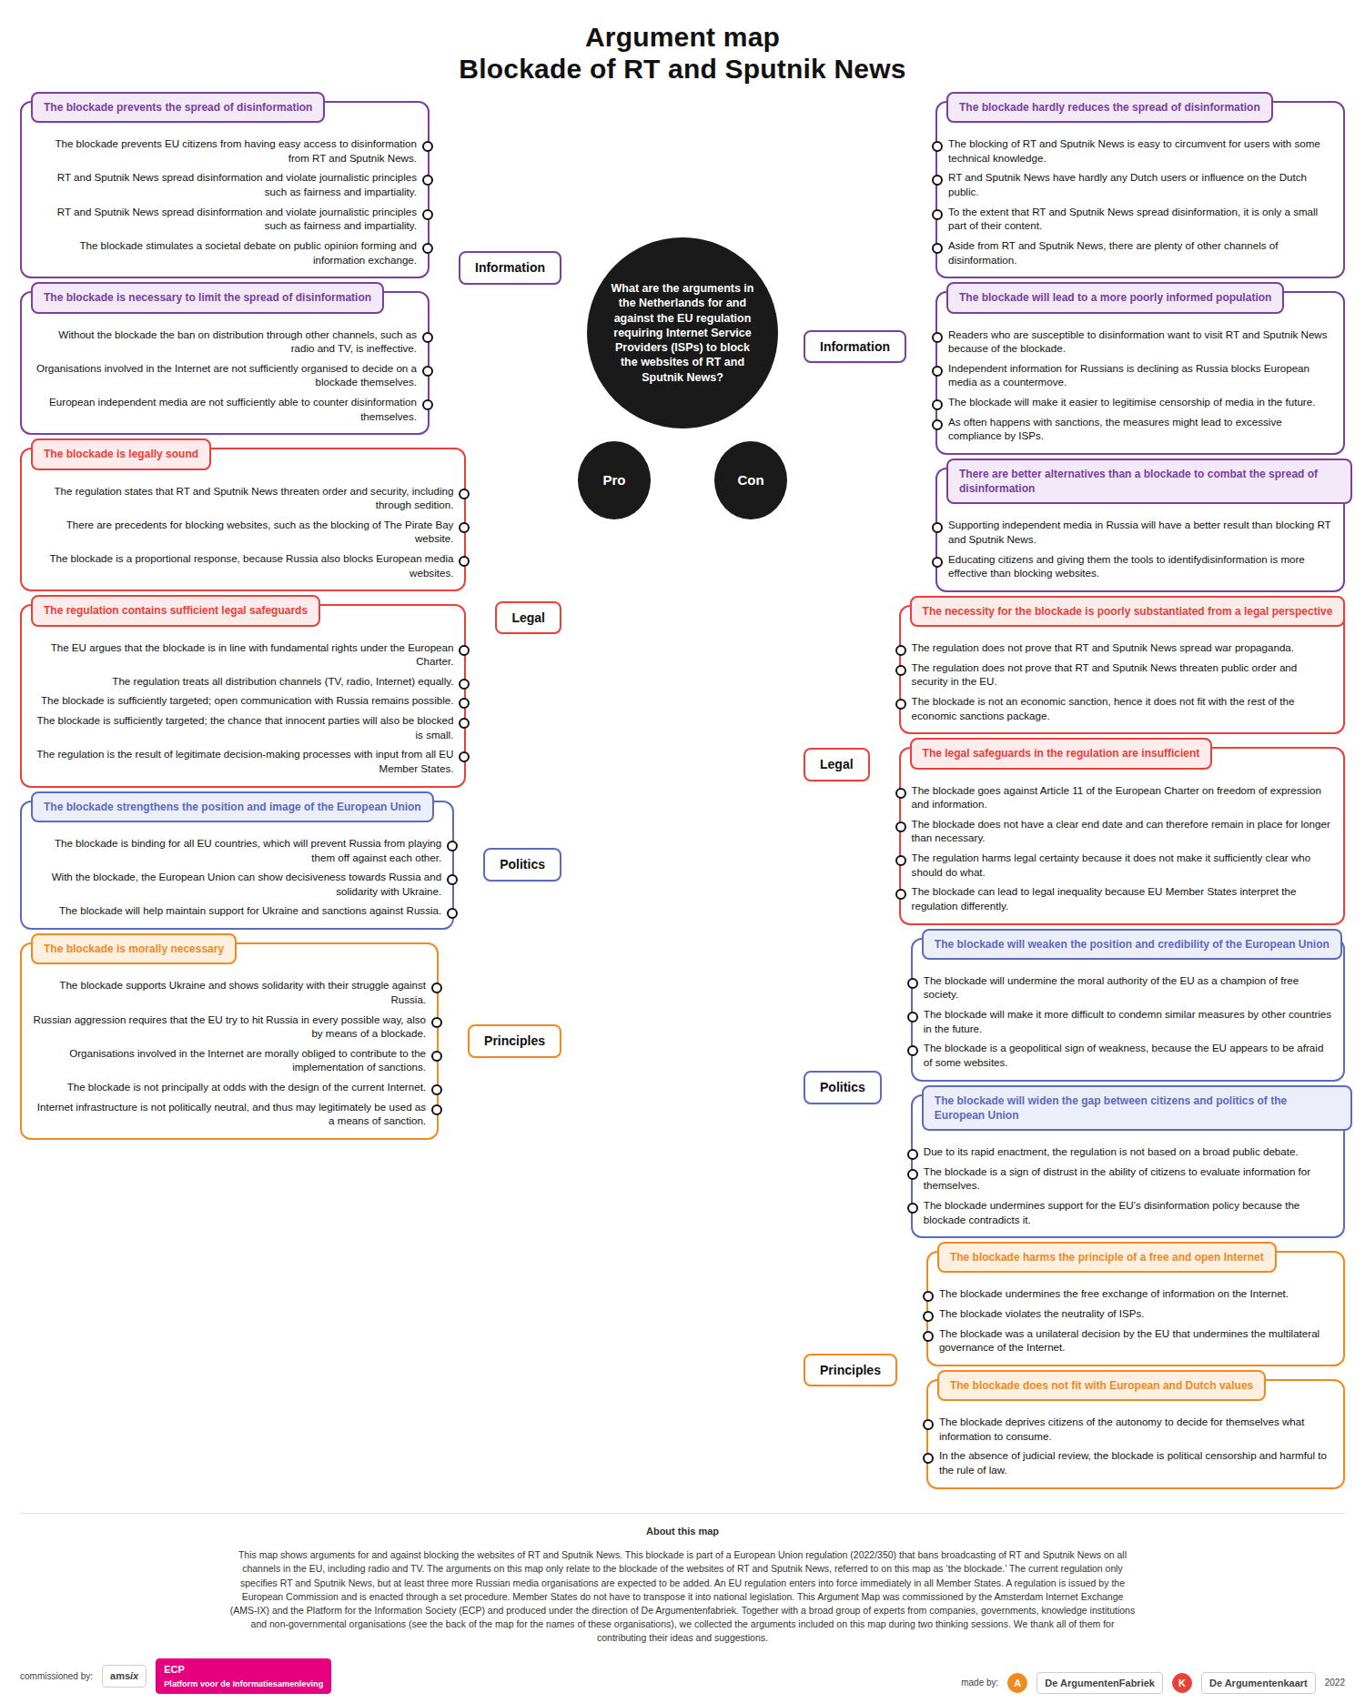Argument map Blockade of RT and Sputnik News
The blockade prevents the spread of disinformation
The blockade prevents EU citizens from having easy access to disinformation from RT and Sputnik News.
RT and Sputnik News spread disinformation and violate journalistic principles such as fairness and impartiality.
RT and Sputnik News spread disinformation and violate journalistic principles such as fairness and impartiality.
The blockade stimulates a societal debate on public opinion forming and information exchange.
The blockade is necessary to limit the spread of disinformation
Without the blockade the ban on distribution through other channels, such as radio and TV, is ineffective.
Organisations involved in the Internet are not sufficiently organised to decide on a blockade themselves.
European independent media are not sufficiently able to counter disinformation themselves.
Information
The blockade is legally sound
The regulation states that RT and Sputnik News threaten order and security, including through sedition.
There are precedents for blocking websites, such as the blocking of The Pirate Bay website.
The blockade is a proportional response, because Russia also blocks European media websites.
The regulation contains sufficient legal safeguards
The EU argues that the blockade is in line with fundamental rights under the European Charter.
The regulation treats all distribution channels (TV, radio, Internet) equally.
The blockade is sufficiently targeted; open communication with Russia remains possible.
The blockade is sufficiently targeted; the chance that innocent parties will also be blocked is small.
The regulation is the result of legitimate decision-making processes with input from all EU Member States.
Legal
The blockade strengthens the position and image of the European Union
The blockade is binding for all EU countries, which will prevent Russia from playing them off against each other.
With the blockade, the European Union can show decisiveness towards Russia and solidarity with Ukraine.
The blockade will help maintain support for Ukraine and sanctions against Russia.
Politics
The blockade is morally necessary
The blockade supports Ukraine and shows solidarity with their struggle against Russia.
Russian aggression requires that the EU try to hit Russia in every possible way, also by means of a blockade.
Organisations involved in the Internet are morally obliged to contribute to the implementation of sanctions.
The blockade is not principally at odds with the design of the current Internet.
Internet infrastructure is not politically neutral, and thus may legitimately be used as a means of sanction.
Principles
What are the arguments in the Netherlands for and against the EU regulation requiring Internet Service Providers (ISPs) to block the websites of RT and Sputnik News?
Pro
Con
Information
The blockade hardly reduces the spread of disinformation
The blocking of RT and Sputnik News is easy to circumvent for users with some technical knowledge.
RT and Sputnik News have hardly any Dutch users or influence on the Dutch public.
To the extent that RT and Sputnik News spread disinformation, it is only a small part of their content.
Aside from RT and Sputnik News, there are plenty of other channels of disinformation.
The blockade will lead to a more poorly informed population
Readers who are susceptible to disinformation want to visit RT and Sputnik News because of the blockade.
Independent information for Russians is declining as Russia blocks European media as a countermove.
The blockade will make it easier to legitimise censorship of media in the future.
As often happens with sanctions, the measures might lead to excessive compliance by ISPs.
There are better alternatives than a blockade to combat the spread of disinformation
Supporting independent media in Russia will have a better result than blocking RT and Sputnik News.
Educating citizens and giving them the tools to identifydisinformation is more effective than blocking websites.
Legal
The necessity for the blockade is poorly substantiated from a legal perspective
The regulation does not prove that RT and Sputnik News spread war propaganda.
The regulation does not prove that RT and Sputnik News threaten public order and security in the EU.
The blockade is not an economic sanction, hence it does not fit with the rest of the economic sanctions package.
The legal safeguards in the regulation are insufficient
The blockade goes against Article 11 of the European Charter on freedom of expression and information.
The blockade does not have a clear end date and can therefore remain in place for longer than necessary.
The regulation harms legal certainty because it does not make it sufficiently clear who should do what.
The blockade can lead to legal inequality because EU Member States interpret the regulation differently.
Politics
The blockade will weaken the position and credibility of the European Union
The blockade will undermine the moral authority of the EU as a champion of free society.
The blockade will make it more difficult to condemn similar measures by other countries in the future.
The blockade is a geopolitical sign of weakness, because the EU appears to be afraid of some websites.
The blockade will widen the gap between citizens and politics of the European Union
Due to its rapid enactment, the regulation is not based on a broad public debate.
The blockade is a sign of distrust in the ability of citizens to evaluate information for themselves.
The blockade undermines support for the EU’s disinformation policy because the blockade contradicts it.
Principles
The blockade harms the principle of a free and open Internet
The blockade undermines the free exchange of information on the Internet.
The blockade violates the neutrality of ISPs.
The blockade was a unilateral decision by the EU that undermines the multilateral governance of the Internet.
The blockade does not fit with European and Dutch values
The blockade deprives citizens of the autonomy to decide for themselves what information to consume.
In the absence of judicial review, the blockade is political censorship and harmful to the rule of law.
About this map
This map shows arguments for and against blocking the websites of RT and Sputnik News. This blockade is part of a European Union regulation (2022/350) that bans broadcasting of RT and Sputnik News on all channels in the EU, including radio and TV. The arguments on this map only relate to the blockade of the websites of RT and Sputnik News, referred to on this map as ‘the blockade.’ The current regulation only specifies RT and Sputnik News, but at least three more Russian media organisations are expected to be added. An EU regulation enters into force immediately in all Member States. A regulation is issued by the European Commission and is enacted through a set procedure. Member States do not have to transpose it into national legislation. This Argument Map was commissioned by the Amsterdam Internet Exchange (AMS-IX) and the Platform for the Information Society (ECP) and produced under the direction of De Argumentenfabriek. Together with a broad group of experts from companies, governments, knowledge institutions and non-governmental organisations (see the back of the map for the names of these organisations), we collected the arguments included on this map during two thinking sessions. We thank all of them for contributing their ideas and suggestions.
commissioned by: amsix ECP
Platform voor de Informatiesamenleving
made by: A De ArgumentenFabriek K De Argumentenkaart 2022